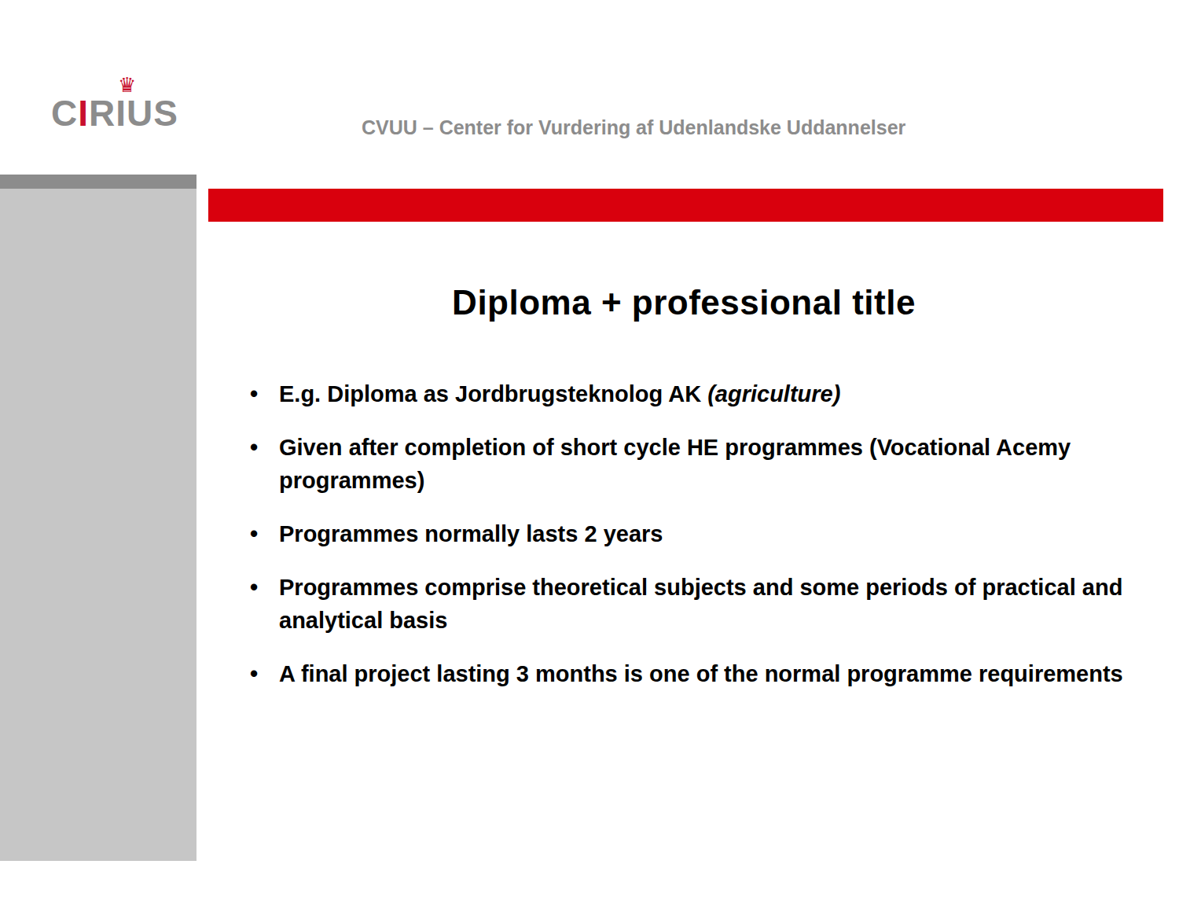♛
CIRIUS
CVUU – Center for Vurdering af Udenlandske Uddannelser
Diploma + professional title
E.g. Diploma as Jordbrugsteknolog AK (agriculture)
Given after completion of short cycle HE programmes (Vocational Acemy programmes)
Programmes normally lasts 2 years
Programmes comprise theoretical subjects and some periods of practical and analytical basis
A final project lasting 3 months is one of the normal programme requirements